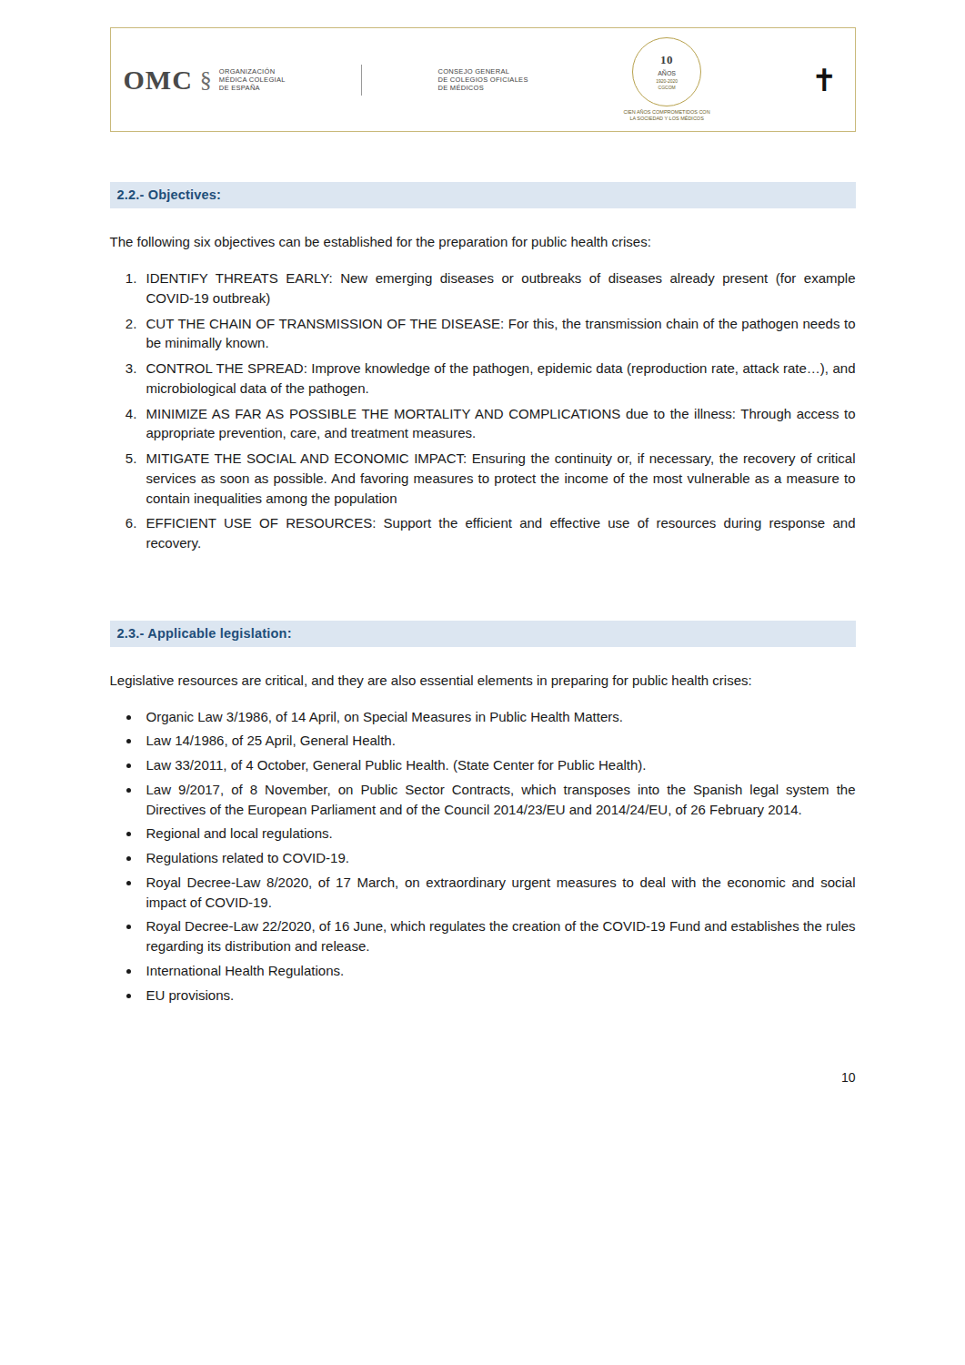OMC §
Organización
Médica Colegial
de España
Consejo General
de Colegios Oficiales
de Médicos
10
AÑOS
1920-2020
CGCOM
Cien años comprometidos con
la sociedad y los médicos
✝
2.2.- Objectives:
The following six objectives can be established for the preparation for public health crises:
Identify threats early: New emerging diseases or outbreaks of diseases already present (for example COVID-19 outbreak)
Cut the chain of transmission of the disease: For this, the transmission chain of the pathogen needs to be minimally known.
Control the spread: Improve knowledge of the pathogen, epidemic data (reproduction rate, attack rate…), and microbiological data of the pathogen.
Minimize as far as possible the mortality and complications due to the illness: Through access to appropriate prevention, care, and treatment measures.
Mitigate the social and economic impact: Ensuring the continuity or, if necessary, the recovery of critical services as soon as possible. And favoring measures to protect the income of the most vulnerable as a measure to contain inequalities among the population
Efficient use of resources: Support the efficient and effective use of resources during response and recovery.
2.3.- Applicable legislation:
Legislative resources are critical, and they are also essential elements in preparing for public health crises:
Organic Law 3/1986, of 14 April, on Special Measures in Public Health Matters.
Law 14/1986, of 25 April, General Health.
Law 33/2011, of 4 October, General Public Health. (State Center for Public Health).
Law 9/2017, of 8 November, on Public Sector Contracts, which transposes into the Spanish legal system the Directives of the European Parliament and of the Council 2014/23/EU and 2014/24/EU, of 26 February 2014.
Regional and local regulations.
Regulations related to COVID-19.
Royal Decree-Law 8/2020, of 17 March, on extraordinary urgent measures to deal with the economic and social impact of COVID-19.
Royal Decree-Law 22/2020, of 16 June, which regulates the creation of the COVID-19 Fund and establishes the rules regarding its distribution and release.
International Health Regulations.
EU provisions.
10